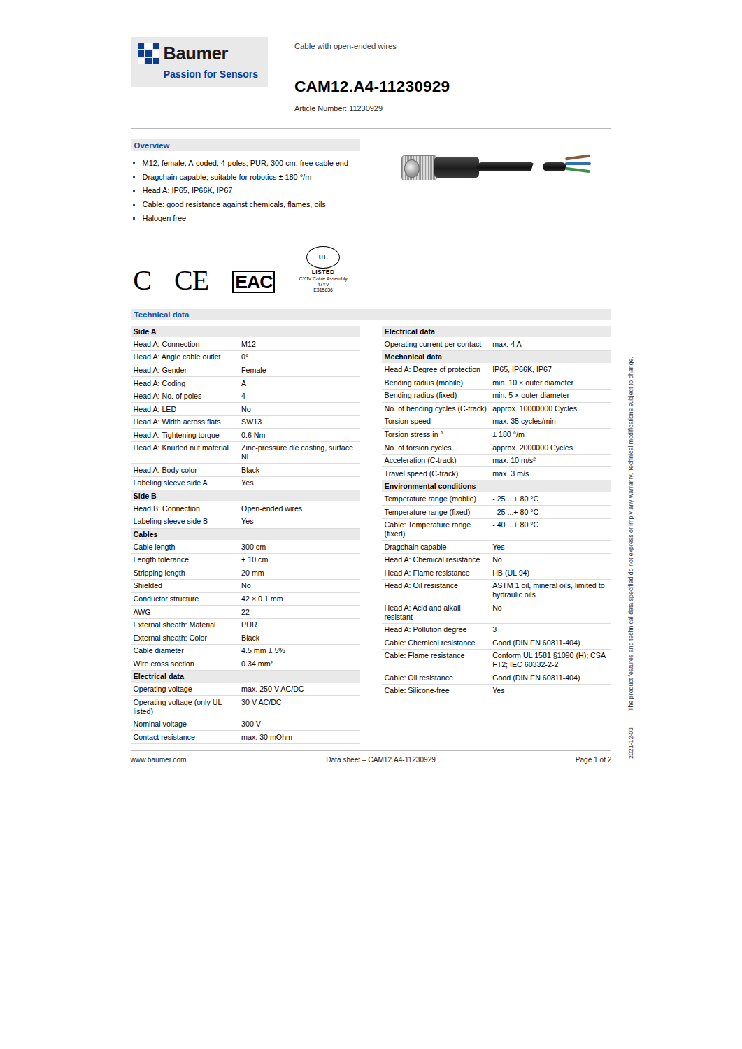Baumer
Passion for Sensors
Cable with open-ended wires
CAM12.A4-11230929
Article Number: 11230929
Overview
M12, female, A-coded, 4-poles; PUR, 300 cm, free cable end
Dragchain capable; suitable for robotics ± 180 °/m
Head A: IP65, IP66K, IP67
Cable: good resistance against chemicals, flames, oils
Halogen free
C
CE
EAC
UL
LISTED
CYJV Cable Assembly
47YV
E315836
Technical data
| Side A |
| --- |
| Head A: Connection | M12 |
| Head A: Angle cable outlet | 0° |
| Head A: Gender | Female |
| Head A: Coding | A |
| Head A: No. of poles | 4 |
| Head A: LED | No |
| Head A: Width across flats | SW13 |
| Head A: Tightening torque | 0.6 Nm |
| Head A: Knurled nut material | Zinc-pressure die casting, surface Ni |
| Head A: Body color | Black |
| Labeling sleeve side A | Yes |
| Side B |
| Head B: Connection | Open-ended wires |
| Labeling sleeve side B | Yes |
| Cables |
| Cable length | 300 cm |
| Length tolerance | + 10 cm |
| Stripping length | 20 mm |
| Shielded | No |
| Conductor structure | 42 × 0.1 mm |
| AWG | 22 |
| External sheath: Material | PUR |
| External sheath: Color | Black |
| Cable diameter | 4.5 mm ± 5% |
| Wire cross section | 0.34 mm² |
| Electrical data |
| Operating voltage | max. 250 V AC/DC |
| Operating voltage (only UL listed) | 30 V AC/DC |
| Nominal voltage | 300 V |
| Contact resistance | max. 30 mOhm |
| Electrical data |
| --- |
| Operating current per contact | max. 4 A |
| Mechanical data |
| Head A: Degree of protection | IP65, IP66K, IP67 |
| Bending radius (mobile) | min. 10 × outer diameter |
| Bending radius (fixed) | min. 5 × outer diameter |
| No. of bending cycles (C-track) | approx. 10000000 Cycles |
| Torsion speed | max. 35 cycles/min |
| Torsion stress in ° | ± 180 °/m |
| No. of torsion cycles | approx. 2000000 Cycles |
| Acceleration (C-track) | max. 10 m/s² |
| Travel speed (C-track) | max. 3 m/s |
| Environmental conditions |
| Temperature range (mobile) | - 25 ...+ 80 °C |
| Temperature range (fixed) | - 25 ...+ 80 °C |
| Cable: Temperature range (fixed) | - 40 ...+ 80 °C |
| Dragchain capable | Yes |
| Head A: Chemical resistance | No |
| Head A: Flame resistance | HB (UL 94) |
| Head A: Oil resistance | ASTM 1 oil, mineral oils, limited to hydraulic oils |
| Head A: Acid and alkali resistant | No |
| Head A: Pollution degree | 3 |
| Cable: Chemical resistance | Good (DIN EN 60811-404) |
| Cable: Flame resistance | Conform UL 1581 §1090 (H); CSA FT2; IEC 60332-2-2 |
| Cable: Oil resistance | Good (DIN EN 60811-404) |
| Cable: Silicone-free | Yes |
The product features and technical data specified do not express or imply any warranty. Technical modifications subject to change.
2021-12-03
www.baumer.com
Data sheet – CAM12.A4-11230929
Page 1 of 2